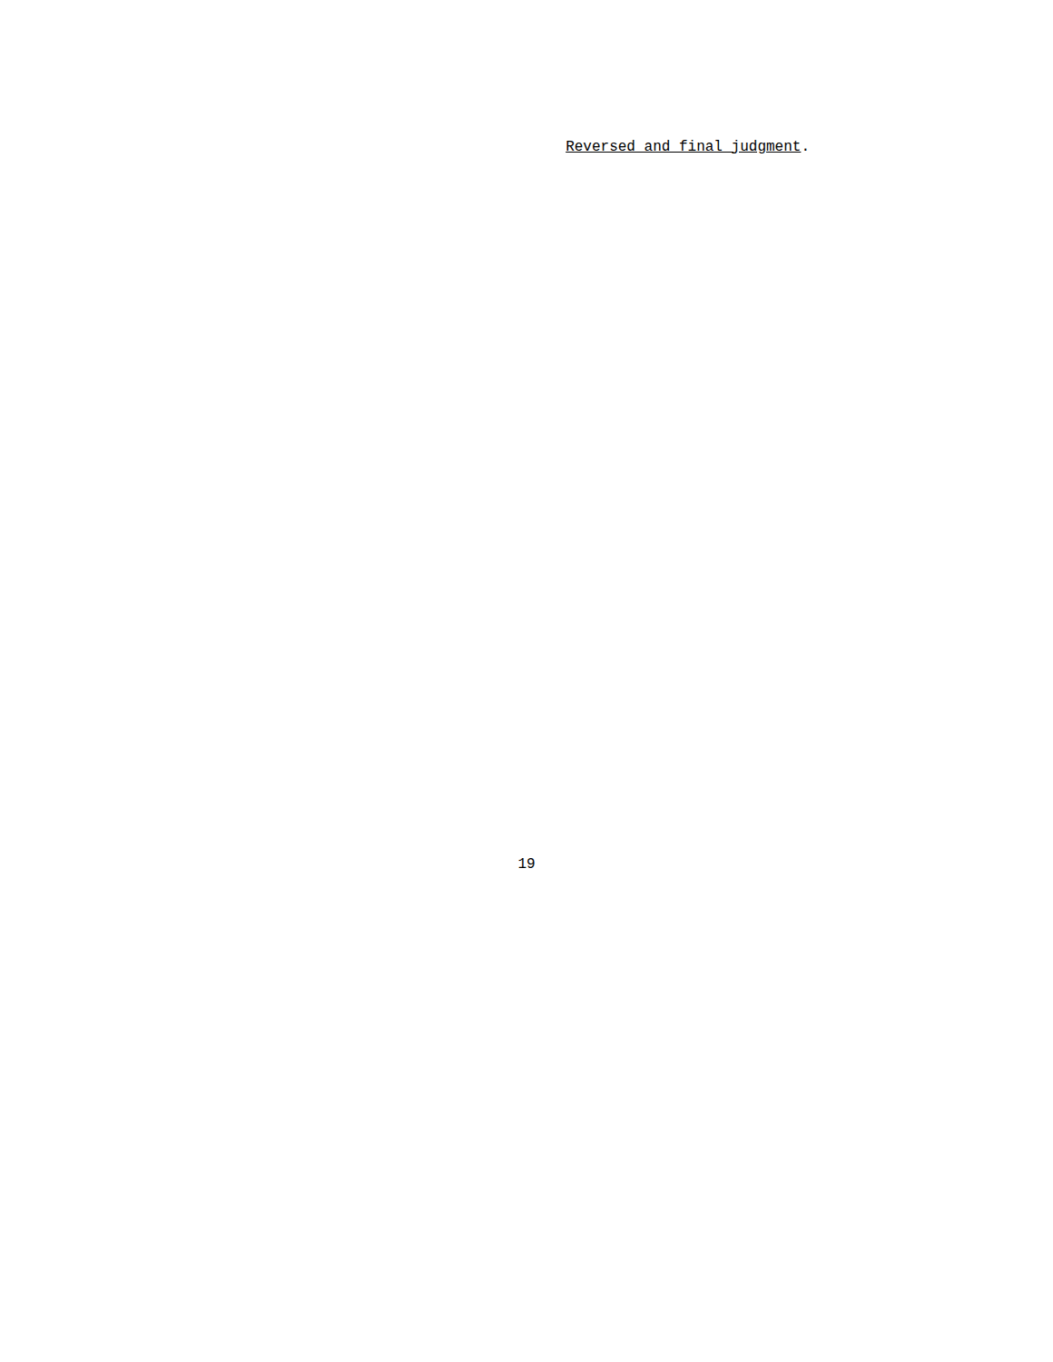Reversed and final judgment.
19